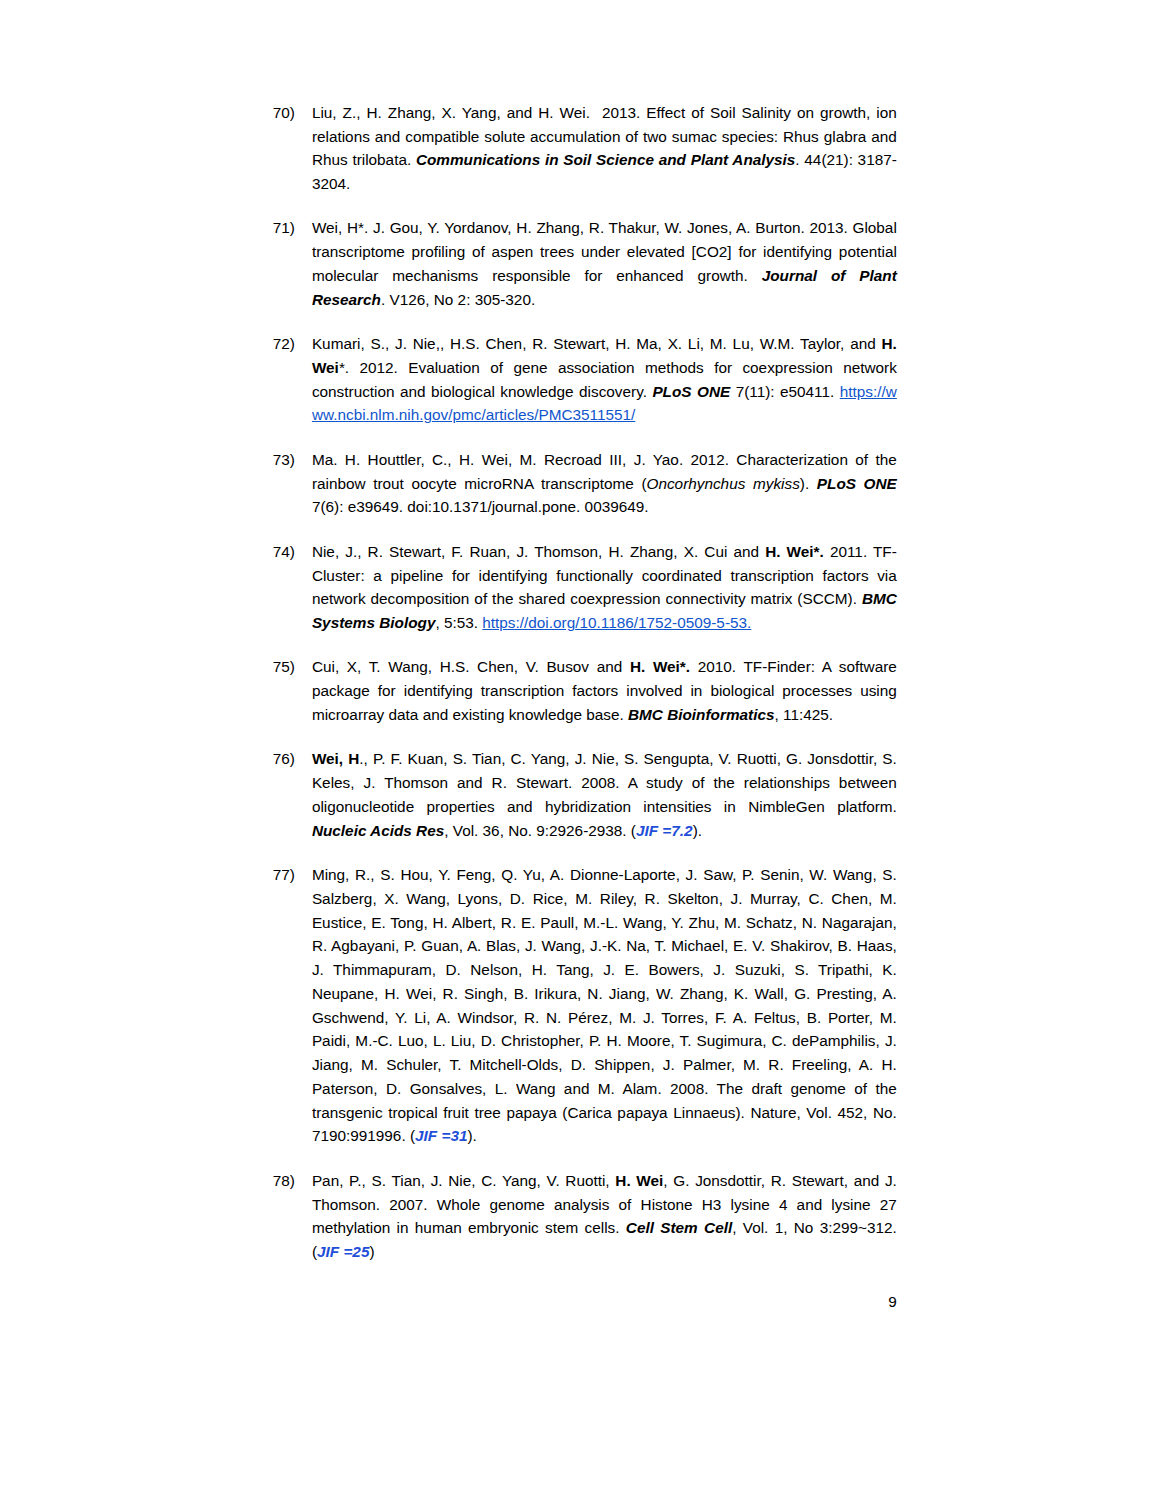70) Liu, Z., H. Zhang, X. Yang, and H. Wei. 2013. Effect of Soil Salinity on growth, ion relations and compatible solute accumulation of two sumac species: Rhus glabra and Rhus trilobata. Communications in Soil Science and Plant Analysis. 44(21): 3187-3204.
71) Wei, H*. J. Gou, Y. Yordanov, H. Zhang, R. Thakur, W. Jones, A. Burton. 2013. Global transcriptome profiling of aspen trees under elevated [CO2] for identifying potential molecular mechanisms responsible for enhanced growth. Journal of Plant Research. V126, No 2: 305-320.
72) Kumari, S., J. Nie,, H.S. Chen, R. Stewart, H. Ma, X. Li, M. Lu, W.M. Taylor, and H. Wei*. 2012. Evaluation of gene association methods for coexpression network construction and biological knowledge discovery. PLoS ONE 7(11): e50411. https://www.ncbi.nlm.nih.gov/pmc/articles/PMC3511551/
73) Ma. H. Houttler, C., H. Wei, M. Recroad III, J. Yao. 2012. Characterization of the rainbow trout oocyte microRNA transcriptome (Oncorhynchus mykiss). PLoS ONE 7(6): e39649. doi:10.1371/journal.pone. 0039649.
74) Nie, J., R. Stewart, F. Ruan, J. Thomson, H. Zhang, X. Cui and H. Wei*. 2011. TF-Cluster: a pipeline for identifying functionally coordinated transcription factors via network decomposition of the shared coexpression connectivity matrix (SCCM). BMC Systems Biology, 5:53. https://doi.org/10.1186/1752-0509-5-53.
75) Cui, X, T. Wang, H.S. Chen, V. Busov and H. Wei*. 2010. TF-Finder: A software package for identifying transcription factors involved in biological processes using microarray data and existing knowledge base. BMC Bioinformatics, 11:425.
76) Wei, H., P. F. Kuan, S. Tian, C. Yang, J. Nie, S. Sengupta, V. Ruotti, G. Jonsdottir, S. Keles, J. Thomson and R. Stewart. 2008. A study of the relationships between oligonucleotide properties and hybridization intensities in NimbleGen platform. Nucleic Acids Res, Vol. 36, No. 9:2926-2938. (JIF =7.2).
77) Ming, R., S. Hou, Y. Feng, Q. Yu, A. Dionne-Laporte, J. Saw, P. Senin, W. Wang, S. Salzberg, X. Wang, Lyons, D. Rice, M. Riley, R. Skelton, J. Murray, C. Chen, M. Eustice, E. Tong, H. Albert, R. E. Paull, M.-L. Wang, Y. Zhu, M. Schatz, N. Nagarajan, R. Agbayani, P. Guan, A. Blas, J. Wang, J.-K. Na, T. Michael, E. V. Shakirov, B. Haas, J. Thimmapuram, D. Nelson, H. Tang, J. E. Bowers, J. Suzuki, S. Tripathi, K. Neupane, H. Wei, R. Singh, B. Irikura, N. Jiang, W. Zhang, K. Wall, G. Presting, A. Gschwend, Y. Li, A. Windsor, R. N. Pérez, M. J. Torres, F. A. Feltus, B. Porter, M. Paidi, M.-C. Luo, L. Liu, D. Christopher, P. H. Moore, T. Sugimura, C. dePamphilis, J. Jiang, M. Schuler, T. Mitchell-Olds, D. Shippen, J. Palmer, M. R. Freeling, A. H. Paterson, D. Gonsalves, L. Wang and M. Alam. 2008. The draft genome of the transgenic tropical fruit tree papaya (Carica papaya Linnaeus). Nature, Vol. 452, No. 7190:991996. (JIF =31).
78) Pan, P., S. Tian, J. Nie, C. Yang, V. Ruotti, H. Wei, G. Jonsdottir, R. Stewart, and J. Thomson. 2007. Whole genome analysis of Histone H3 lysine 4 and lysine 27 methylation in human embryonic stem cells. Cell Stem Cell, Vol. 1, No 3:299~312. (JIF =25)
9